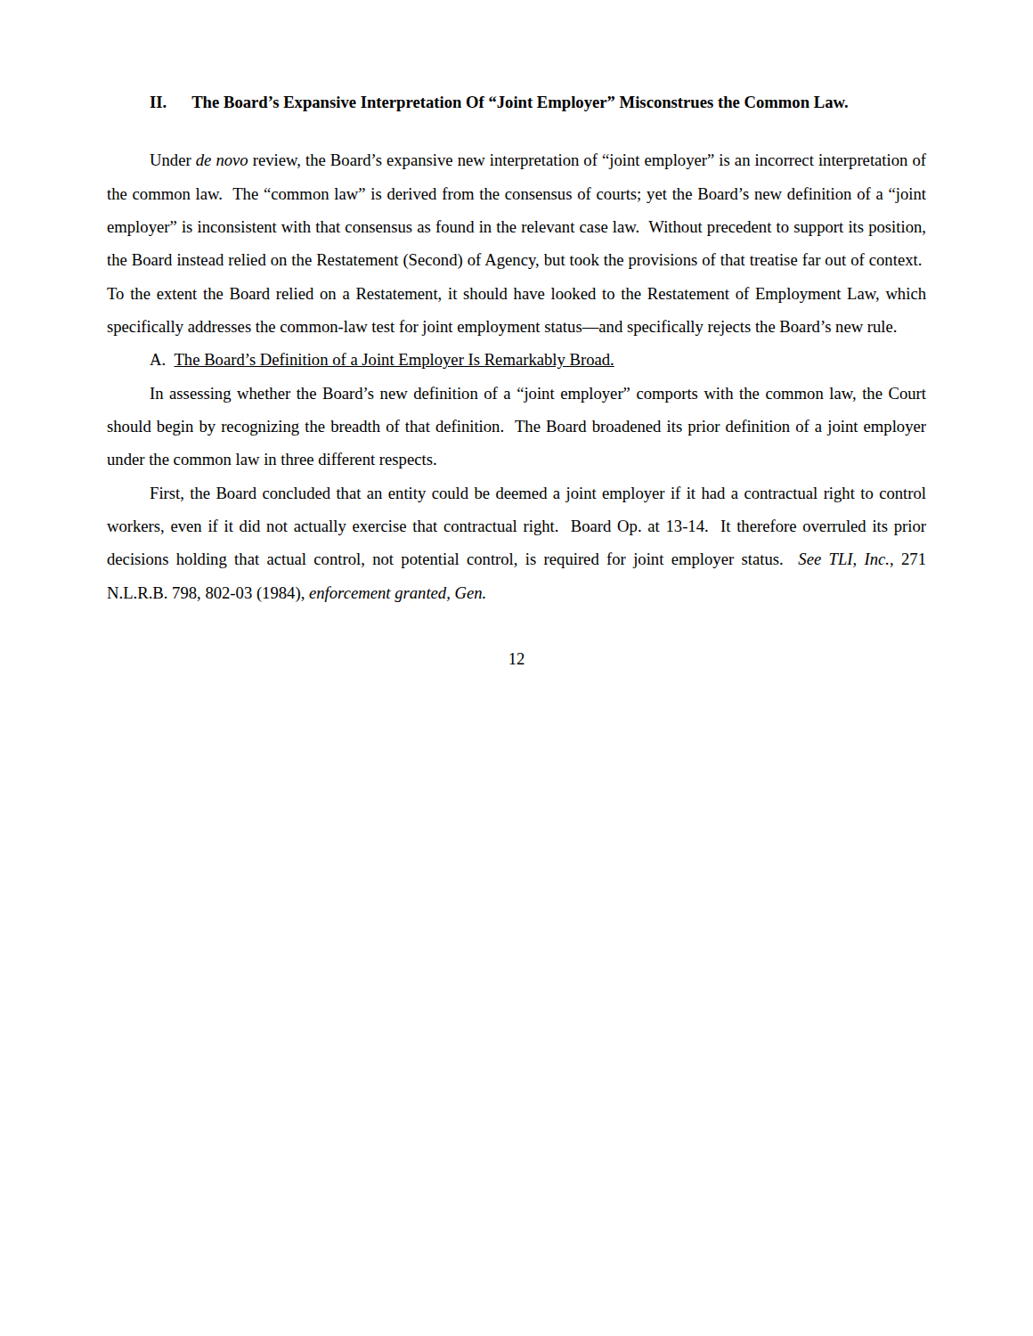II. The Board’s Expansive Interpretation Of “Joint Employer” Misconstrues the Common Law.
Under de novo review, the Board’s expansive new interpretation of “joint employer” is an incorrect interpretation of the common law. The “common law” is derived from the consensus of courts; yet the Board’s new definition of a “joint employer” is inconsistent with that consensus as found in the relevant case law. Without precedent to support its position, the Board instead relied on the Restatement (Second) of Agency, but took the provisions of that treatise far out of context. To the extent the Board relied on a Restatement, it should have looked to the Restatement of Employment Law, which specifically addresses the common-law test for joint employment status—and specifically rejects the Board’s new rule.
A. The Board’s Definition of a Joint Employer Is Remarkably Broad.
In assessing whether the Board’s new definition of a “joint employer” comports with the common law, the Court should begin by recognizing the breadth of that definition. The Board broadened its prior definition of a joint employer under the common law in three different respects.
First, the Board concluded that an entity could be deemed a joint employer if it had a contractual right to control workers, even if it did not actually exercise that contractual right. Board Op. at 13-14. It therefore overruled its prior decisions holding that actual control, not potential control, is required for joint employer status. See TLI, Inc., 271 N.L.R.B. 798, 802-03 (1984), enforcement granted, Gen.
12